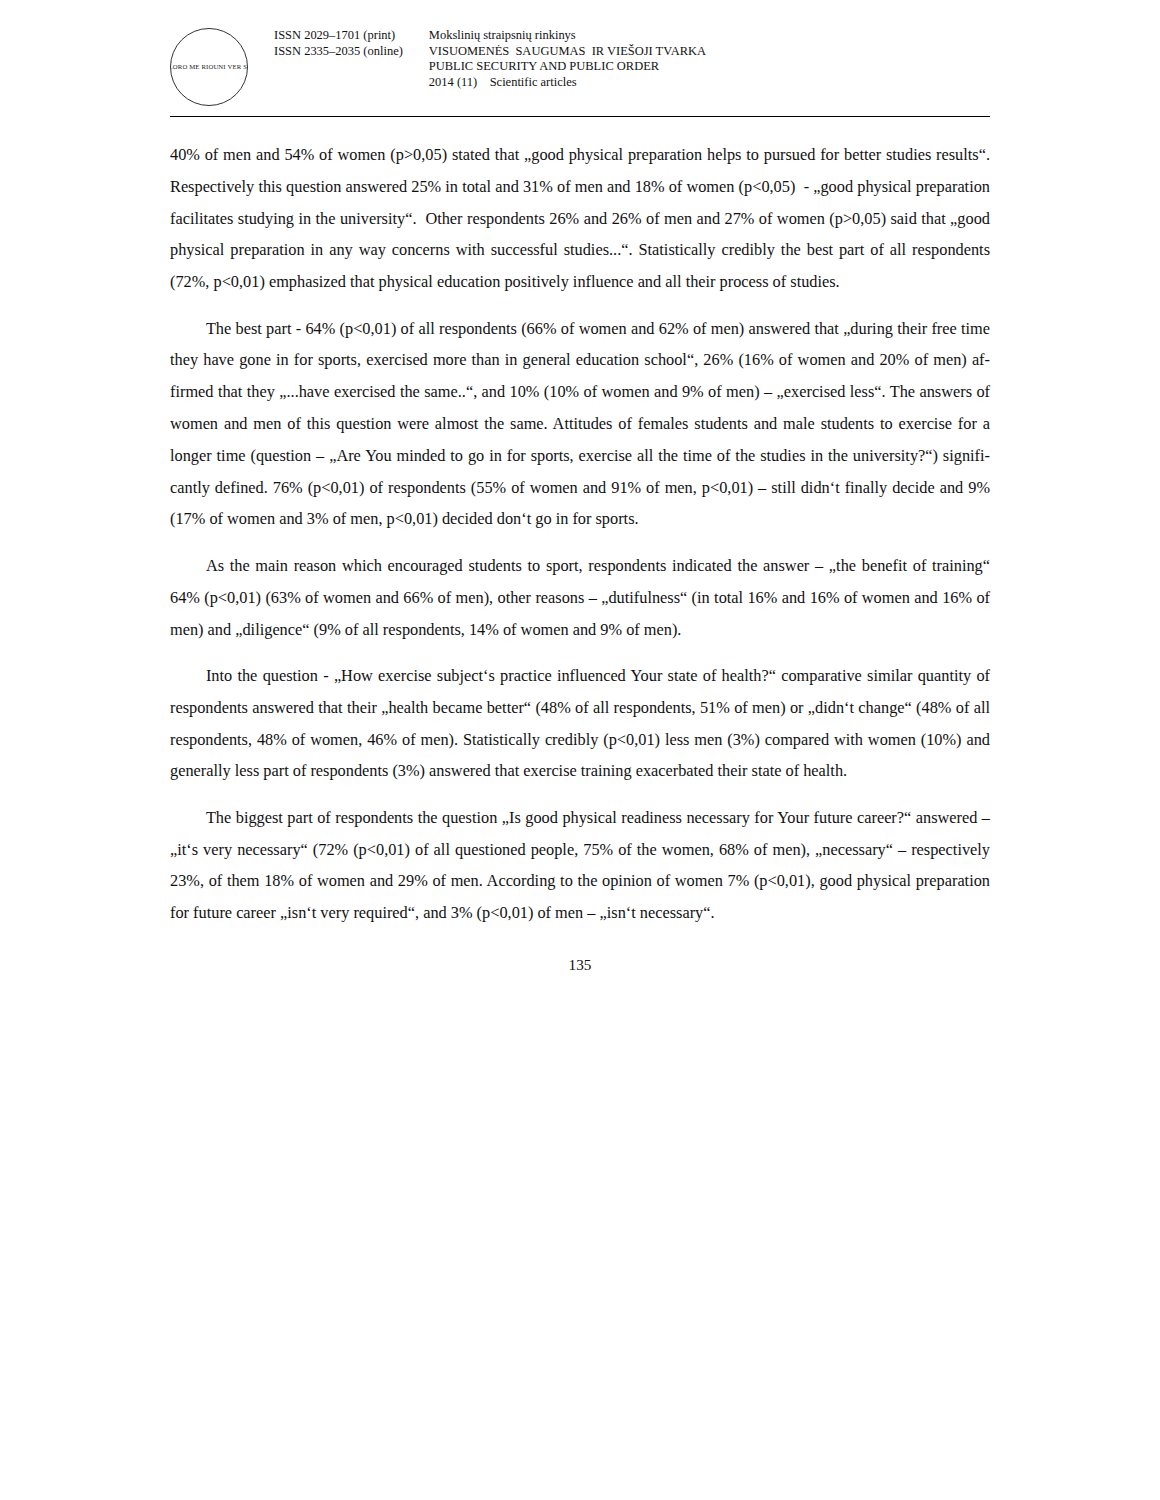MY KO LO RO ME RIO UNI VER SI TE TAS
ISSN 2029–1701 (print)
ISSN 2335–2035 (online)
Mokslinių straipsnių rinkinys
VISUOMENĖS SAUGUMAS IR VIEŠOJI TVARKA
PUBLIC SECURITY AND PUBLIC ORDER
2014 (11) Scientific articles
40% of men and 54% of women (p>0,05) stated that „good physical preparation helps to pursued for better studies results“. Respectively this question answered 25% in total and 31% of men and 18% of women (p<0,05) - „good physical preparation facilitates studying in the university“. Other respondents 26% and 26% of men and 27% of women (p>0,05) said that „good physical preparation in any way concerns with successful studies...“. Statistically credibly the best part of all respondents (72%, p<0,01) emphasized that physical education positively influence and all their process of studies.
The best part - 64% (p<0,01) of all respondents (66% of women and 62% of men) answered that „during their free time they have gone in for sports, exercised more than in general education school“, 26% (16% of women and 20% of men) affirmed that they „...have exercised the same..“, and 10% (10% of women and 9% of men) – „exercised less“. The answers of women and men of this question were almost the same. Attitudes of females students and male students to exercise for a longer time (question – „Are You minded to go in for sports, exercise all the time of the studies in the university?“) significantly defined. 76% (p<0,01) of respondents (55% of women and 91% of men, p<0,01) – still didn‘t finally decide and 9% (17% of women and 3% of men, p<0,01) decided don‘t go in for sports.
As the main reason which encouraged students to sport, respondents indicated the answer – „the benefit of training“ 64% (p<0,01) (63% of women and 66% of men), other reasons – „dutifulness“ (in total 16% and 16% of women and 16% of men) and „diligence“ (9% of all respondents, 14% of women and 9% of men).
Into the question - „How exercise subject‘s practice influenced Your state of health?“ comparative similar quantity of respondents answered that their „health became better“ (48% of all respondents, 51% of men) or „didn‘t change“ (48% of all respondents, 48% of women, 46% of men). Statistically credibly (p<0,01) less men (3%) compared with women (10%) and generally less part of respondents (3%) answered that exercise training exacerbated their state of health.
The biggest part of respondents the question „Is good physical readiness necessary for Your future career?“ answered – „it‘s very necessary“ (72% (p<0,01) of all questioned people, 75% of the women, 68% of men), „necessary“ – respectively 23%, of them 18% of women and 29% of men. According to the opinion of women 7% (p<0,01), good physical preparation for future career „isn‘t very required“, and 3% (p<0,01) of men – „isn‘t necessary“.
135